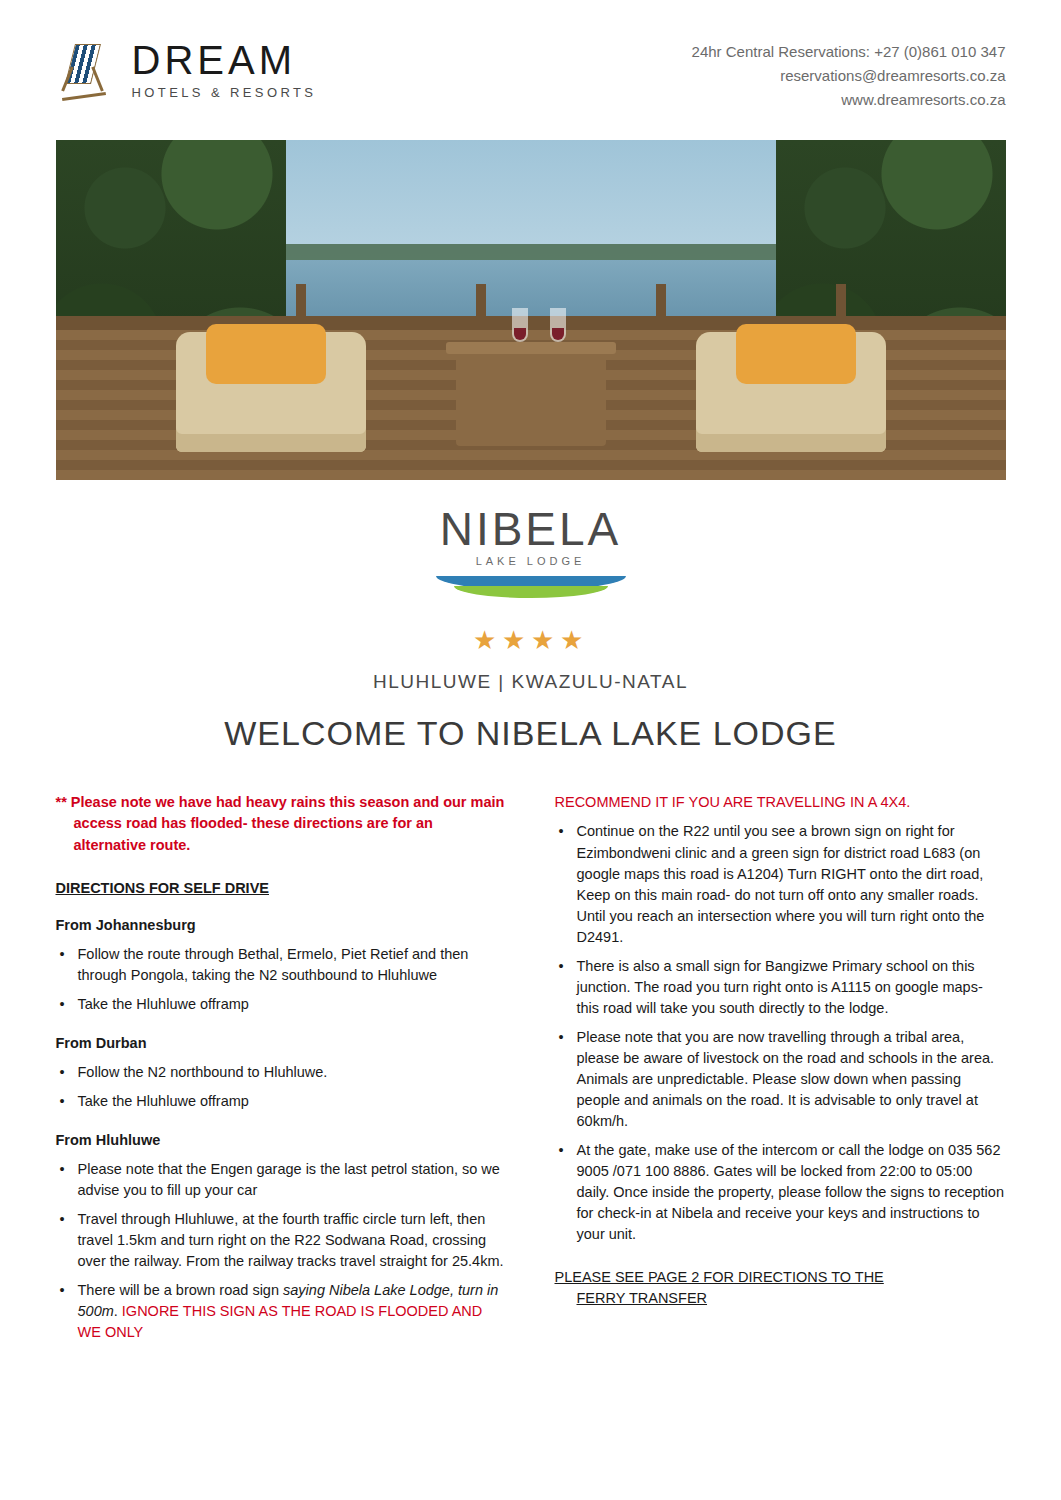DREAM
HOTELS & RESORTS
24hr Central Reservations: +27 (0)861 010 347
reservations@dreamresorts.co.za
www.dreamresorts.co.za
NIBELA
LAKE LODGE
★★★★
HLUHLUWE | KWAZULU-NATAL
WELCOME TO NIBELA LAKE LODGE
** Please note we have had heavy rains this season and our main access road has flooded- these directions are for an alternative route.
DIRECTIONS FOR SELF DRIVE
From Johannesburg
Follow the route through Bethal, Ermelo, Piet Retief and then through Pongola, taking the N2 southbound to Hluhluwe
Take the Hluhluwe offramp
From Durban
Follow the N2 northbound to Hluhluwe.
Take the Hluhluwe offramp
From Hluhluwe
Please note that the Engen garage is the last petrol station, so we advise you to fill up your car
Travel through Hluhluwe, at the fourth traffic circle turn left, then travel 1.5km and turn right on the R22 Sodwana Road, crossing over the railway. From the railway tracks travel straight for 25.4km.
There will be a brown road sign saying Nibela Lake Lodge, turn in 500m. IGNORE THIS SIGN AS THE ROAD IS FLOODED AND WE ONLY
RECOMMEND IT IF YOU ARE TRAVELLING IN A 4X4.
Continue on the R22 until you see a brown sign on right for Ezimbondweni clinic and a green sign for district road L683 (on google maps this road is A1204) Turn RIGHT onto the dirt road, Keep on this main road- do not turn off onto any smaller roads. Until you reach an intersection where you will turn right onto the D2491.
There is also a small sign for Bangizwe Primary school on this junction. The road you turn right onto is A1115 on google maps- this road will take you south directly to the lodge.
Please note that you are now travelling through a tribal area, please be aware of livestock on the road and schools in the area. Animals are unpredictable. Please slow down when passing people and animals on the road. It is advisable to only travel at 60km/h.
At the gate, make use of the intercom or call the lodge on 035 562 9005 /071 100 8886. Gates will be locked from 22:00 to 05:00 daily. Once inside the property, please follow the signs to reception for check-in at Nibela and receive your keys and instructions to your unit.
PLEASE SEE PAGE 2 FOR DIRECTIONS TO THE FERRY TRANSFER